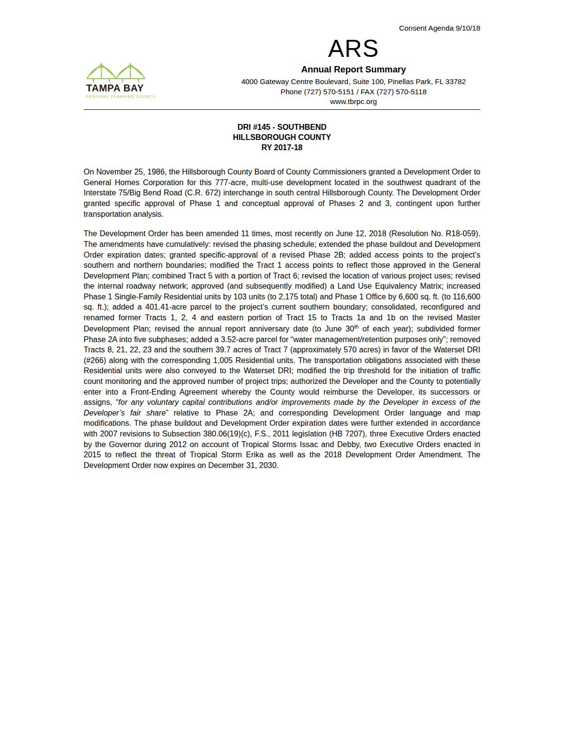Consent Agenda 9/10/18
TAMPA BAY REGIONAL PLANNING COUNCIL
ARS
Annual Report Summary
4000 Gateway Centre Boulevard, Suite 100, Pinellas Park, FL 33782
Phone (727) 570-5151 / FAX (727) 570-5118
www.tbrpc.org
DRI #145 - SOUTHBEND
HILLSBOROUGH COUNTY
RY 2017-18
On November 25, 1986, the Hillsborough County Board of County Commissioners granted a Development Order to General Homes Corporation for this 777-acre, multi-use development located in the southwest quadrant of the Interstate 75/Big Bend Road (C.R. 672) interchange in south central Hillsborough County. The Development Order granted specific approval of Phase 1 and conceptual approval of Phases 2 and 3, contingent upon further transportation analysis.
The Development Order has been amended 11 times, most recently on June 12, 2018 (Resolution No. R18-059). The amendments have cumulatively: revised the phasing schedule; extended the phase buildout and Development Order expiration dates; granted specific-approval of a revised Phase 2B; added access points to the project’s southern and northern boundaries; modified the Tract 1 access points to reflect those approved in the General Development Plan; combined Tract 5 with a portion of Tract 6; revised the location of various project uses; revised the internal roadway network; approved (and subsequently modified) a Land Use Equivalency Matrix; increased Phase 1 Single-Family Residential units by 103 units (to 2,175 total) and Phase 1 Office by 6,600 sq. ft. (to 116,600 sq. ft.); added a 401.41-acre parcel to the project’s current southern boundary; consolidated, reconfigured and renamed former Tracts 1, 2, 4 and eastern portion of Tract 15 to Tracts 1a and 1b on the revised Master Development Plan; revised the annual report anniversary date (to June 30th of each year); subdivided former Phase 2A into five subphases; added a 3.52-acre parcel for “water management/retention purposes only”; removed Tracts 8, 21, 22, 23 and the southern 39.7 acres of Tract 7 (approximately 570 acres) in favor of the Waterset DRI (#266) along with the corresponding 1,005 Residential units. The transportation obligations associated with these Residential units were also conveyed to the Waterset DRI; modified the trip threshold for the initiation of traffic count monitoring and the approved number of project trips; authorized the Developer and the County to potentially enter into a Front-Ending Agreement whereby the County would reimburse the Developer, its successors or assigns, “for any voluntary capital contributions and/or improvements made by the Developer in excess of the Developer’s fair share” relative to Phase 2A; and corresponding Development Order language and map modifications. The phase buildout and Development Order expiration dates were further extended in accordance with 2007 revisions to Subsection 380.06(19)(c), F.S., 2011 legislation (HB 7207), three Executive Orders enacted by the Governor during 2012 on account of Tropical Storms Issac and Debby, two Executive Orders enacted in 2015 to reflect the threat of Tropical Storm Erika as well as the 2018 Development Order Amendment. The Development Order now expires on December 31, 2030.